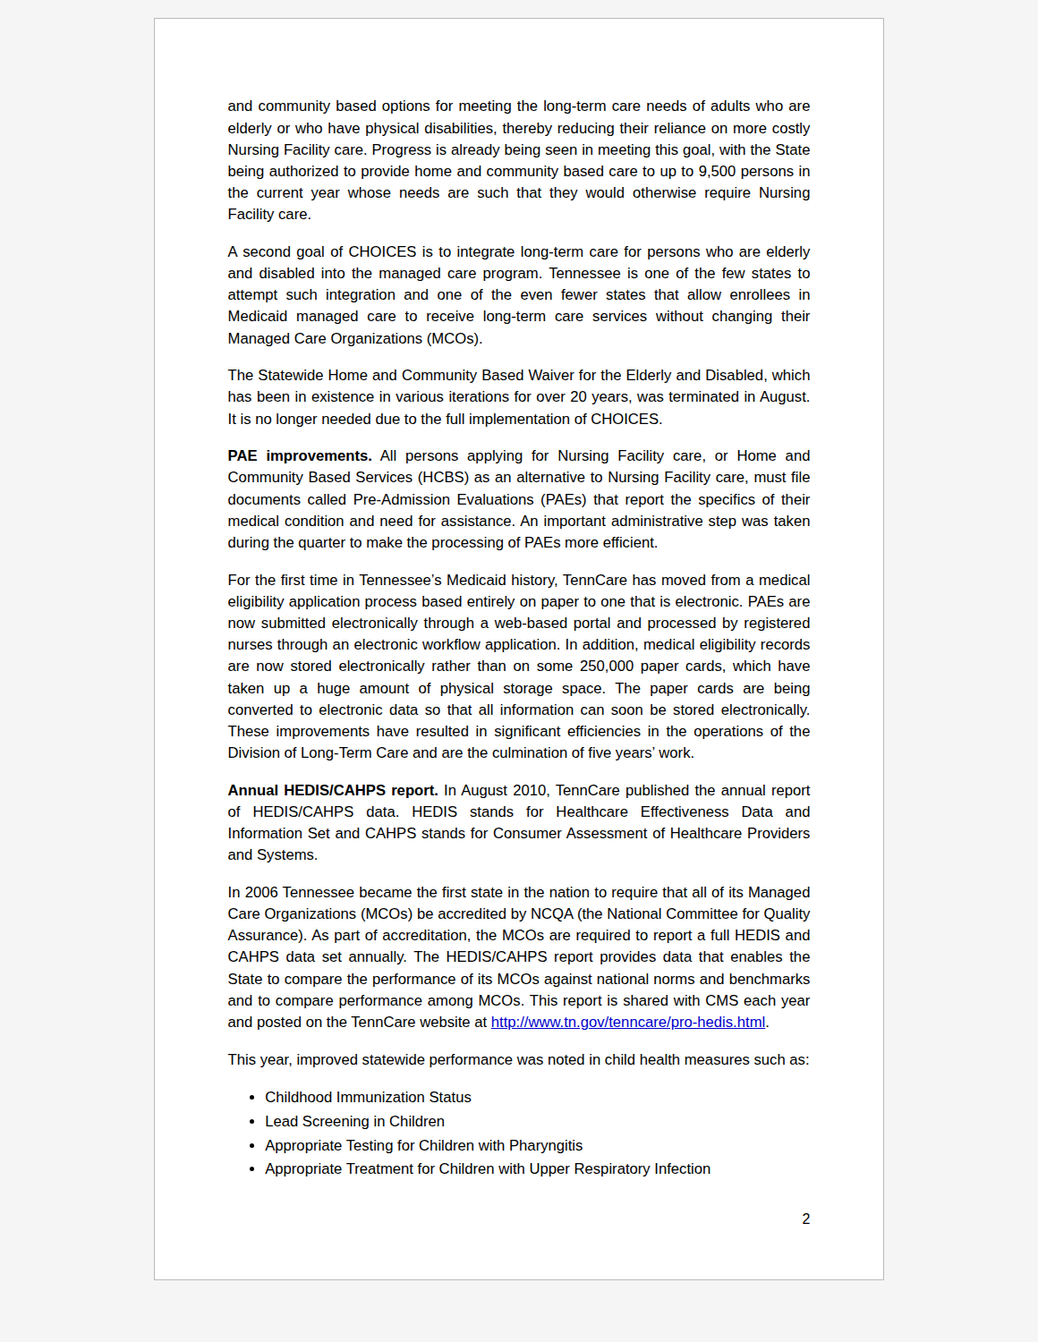and community based options for meeting the long-term care needs of adults who are elderly or who have physical disabilities, thereby reducing their reliance on more costly Nursing Facility care. Progress is already being seen in meeting this goal, with the State being authorized to provide home and community based care to up to 9,500 persons in the current year whose needs are such that they would otherwise require Nursing Facility care.
A second goal of CHOICES is to integrate long-term care for persons who are elderly and disabled into the managed care program. Tennessee is one of the few states to attempt such integration and one of the even fewer states that allow enrollees in Medicaid managed care to receive long-term care services without changing their Managed Care Organizations (MCOs).
The Statewide Home and Community Based Waiver for the Elderly and Disabled, which has been in existence in various iterations for over 20 years, was terminated in August. It is no longer needed due to the full implementation of CHOICES.
PAE improvements. All persons applying for Nursing Facility care, or Home and Community Based Services (HCBS) as an alternative to Nursing Facility care, must file documents called Pre-Admission Evaluations (PAEs) that report the specifics of their medical condition and need for assistance. An important administrative step was taken during the quarter to make the processing of PAEs more efficient.
For the first time in Tennessee’s Medicaid history, TennCare has moved from a medical eligibility application process based entirely on paper to one that is electronic. PAEs are now submitted electronically through a web-based portal and processed by registered nurses through an electronic workflow application. In addition, medical eligibility records are now stored electronically rather than on some 250,000 paper cards, which have taken up a huge amount of physical storage space. The paper cards are being converted to electronic data so that all information can soon be stored electronically. These improvements have resulted in significant efficiencies in the operations of the Division of Long-Term Care and are the culmination of five years’ work.
Annual HEDIS/CAHPS report. In August 2010, TennCare published the annual report of HEDIS/CAHPS data. HEDIS stands for Healthcare Effectiveness Data and Information Set and CAHPS stands for Consumer Assessment of Healthcare Providers and Systems.
In 2006 Tennessee became the first state in the nation to require that all of its Managed Care Organizations (MCOs) be accredited by NCQA (the National Committee for Quality Assurance). As part of accreditation, the MCOs are required to report a full HEDIS and CAHPS data set annually. The HEDIS/CAHPS report provides data that enables the State to compare the performance of its MCOs against national norms and benchmarks and to compare performance among MCOs. This report is shared with CMS each year and posted on the TennCare website at http://www.tn.gov/tenncare/pro-hedis.html.
This year, improved statewide performance was noted in child health measures such as:
Childhood Immunization Status
Lead Screening in Children
Appropriate Testing for Children with Pharyngitis
Appropriate Treatment for Children with Upper Respiratory Infection
2